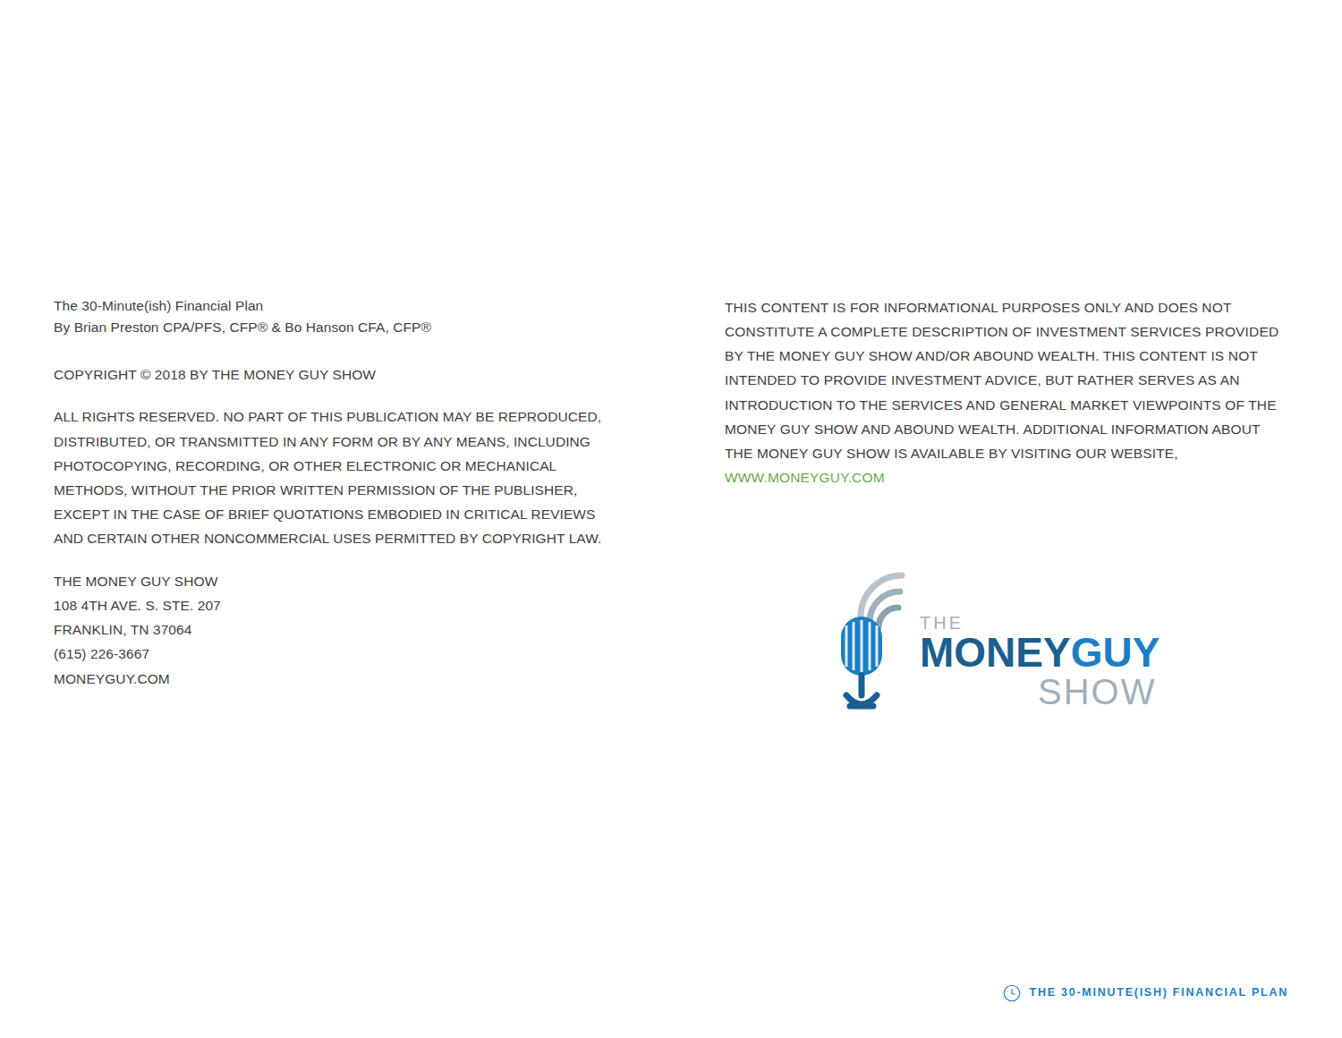The 30-Minute(ish) Financial Plan By Brian Preston CPA/PFS, CFP® & Bo Hanson CFA, CFP®
Copyright © 2018 by The Money Guy Show
All rights reserved. No part of this publication may be reproduced, distributed, or transmitted in any form or by any means, including photocopying, recording, or other electronic or mechanical methods, without the prior written permission of the publisher, except in the case of brief quotations embodied in critical reviews and certain other noncommercial uses permitted by copyright law.
The Money Guy Show 108 4th Ave. S. Ste. 207 Franklin, TN 37064 (615) 226-3667 MoneyGuy.com
This content is for informational purposes only and does not constitute a complete description of investment services provided by The Money Guy Show and/or Abound Wealth. This content is not intended to provide investment advice, but rather serves as an introduction to the services and general market viewpoints of The Money Guy Show and Abound Wealth. Additional information about The Money Guy Show is available by visiting our website, www.moneyguy.com
The Money Guy Show THE MONEYGUY SHOW
The 30-Minute(ish) Financial Plan